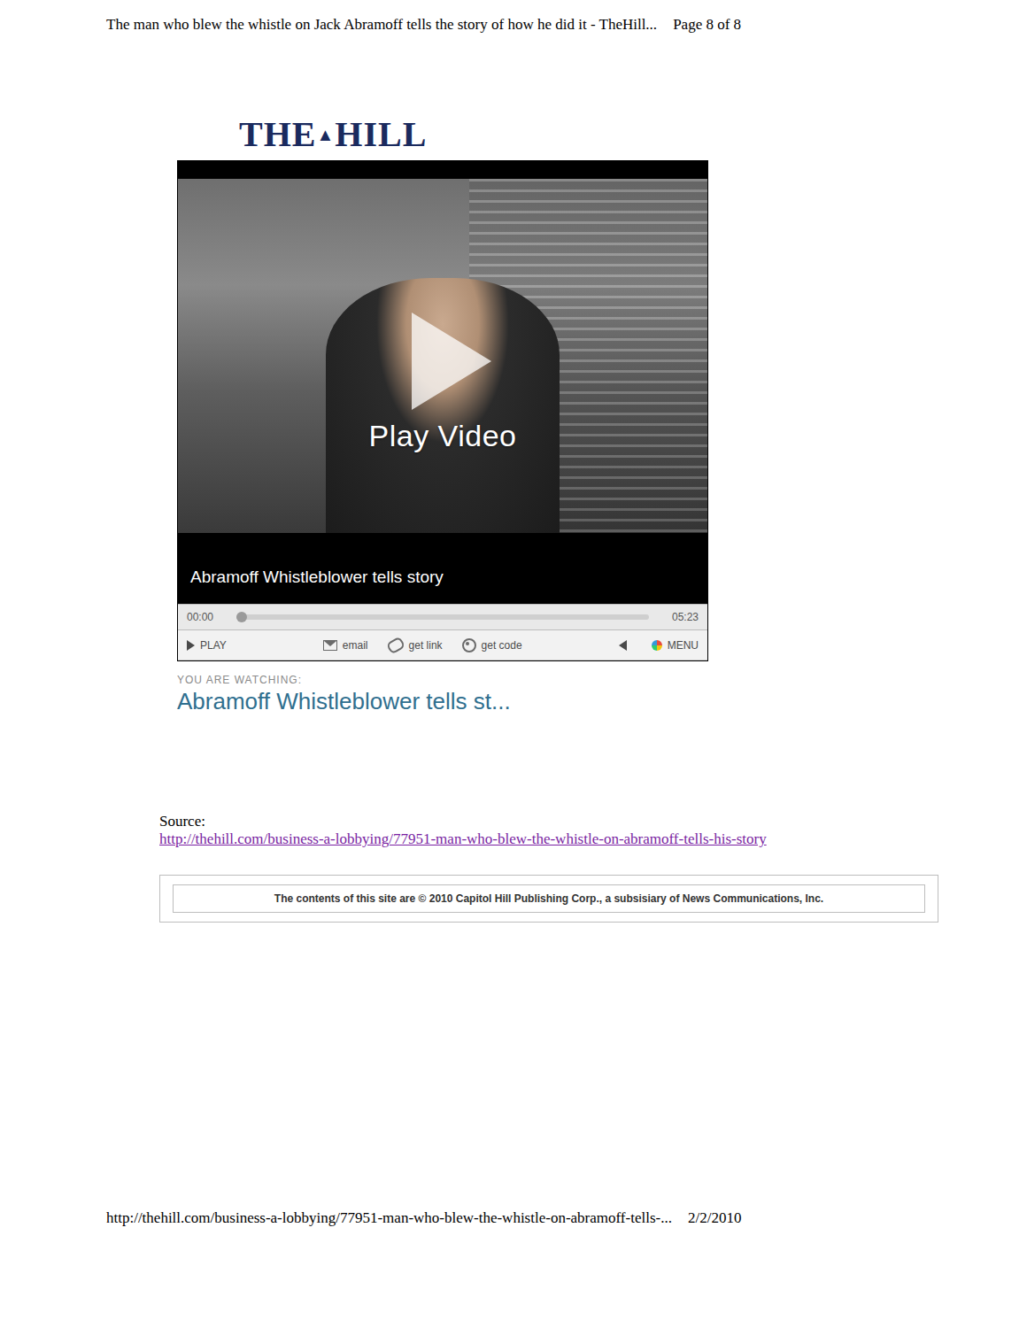The man who blew the whistle on Jack Abramoff tells the story of how he did it - TheHill...Page 8 of 8
THE▲HILL
Play Video
Abramoff Whistleblower tells story
00:00 05:23
PLAY email get link get code MENU
YOU ARE WATCHING:
Abramoff Whistleblower tells st...
Source:
http://thehill.com/business-a-lobbying/77951-man-who-blew-the-whistle-on-abramoff-tells-his-story
The contents of this site are © 2010 Capitol Hill Publishing Corp., a subsisiary of News Communications, Inc.
http://thehill.com/business-a-lobbying/77951-man-who-blew-the-whistle-on-abramoff-tells-...2/2/2010